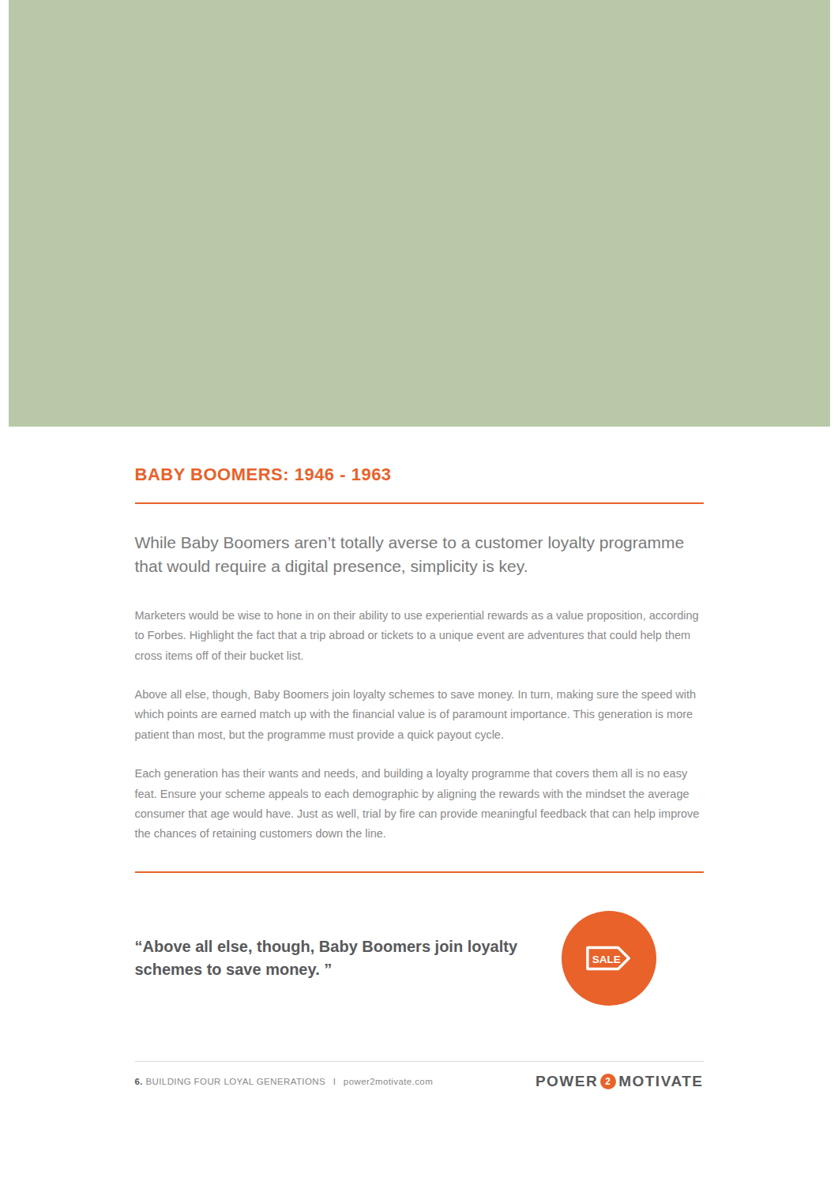BABY BOOMERS: 1946 - 1963
While Baby Boomers aren’t totally averse to a customer loyalty programme that would require a digital presence, simplicity is key.
Marketers would be wise to hone in on their ability to use experiential rewards as a value proposition, according to Forbes. Highlight the fact that a trip abroad or tickets to a unique event are adventures that could help them cross items off of their bucket list.
Above all else, though, Baby Boomers join loyalty schemes to save money. In turn, making sure the speed with which points are earned match up with the financial value is of paramount importance. This generation is more patient than most, but the programme must provide a quick payout cycle.
Each generation has their wants and needs, and building a loyalty programme that covers them all is no easy feat. Ensure your scheme appeals to each demographic by aligning the rewards with the mindset the average consumer that age would have. Just as well, trial by fire can provide meaningful feedback that can help improve the chances of retaining customers down the line.
“Above all else, though, Baby Boomers join loyalty schemes to save money. ”
SALE
6. BUILDING FOUR LOYAL GENERATIONS I power2motivate.com
POWER 2 MOTIVATE